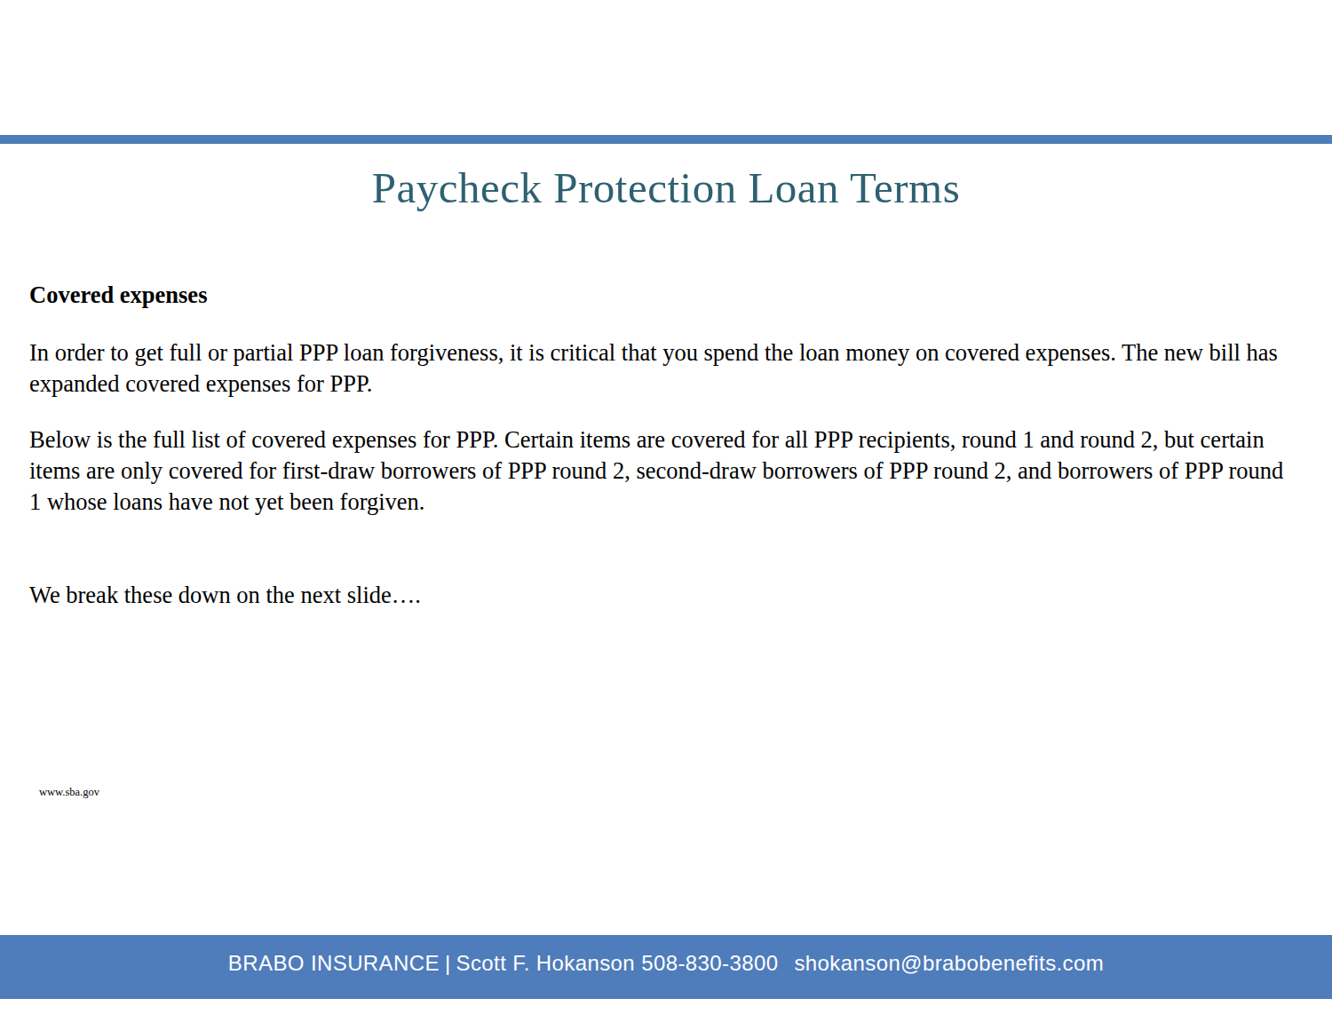Paycheck Protection Loan Terms
Covered expenses
In order to get full or partial PPP loan forgiveness, it is critical that you spend the loan money on covered expenses. The new bill has expanded covered expenses for PPP.
Below is the full list of covered expenses for PPP. Certain items are covered for all PPP recipients, round 1 and round 2, but certain items are only covered for first-draw borrowers of PPP round 2, second-draw borrowers of PPP round 2, and borrowers of PPP round 1 whose loans have not yet been forgiven.
We break these down on the next slide….
www.sba.gov
BRABO INSURANCE|Scott F. Hokanson 508-830-3800 shokanson@brabobenefits.com